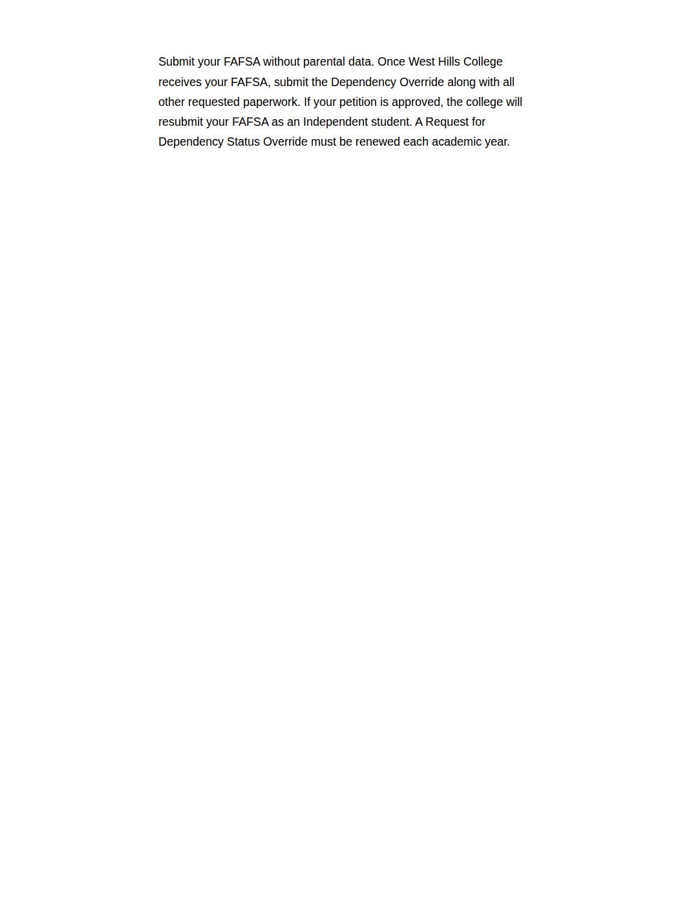Submit your FAFSA without parental data. Once West Hills College receives your FAFSA, submit the Dependency Override along with all other requested paperwork. If your petition is approved, the college will resubmit your FAFSA as an Independent student. A Request for Dependency Status Override must be renewed each academic year.